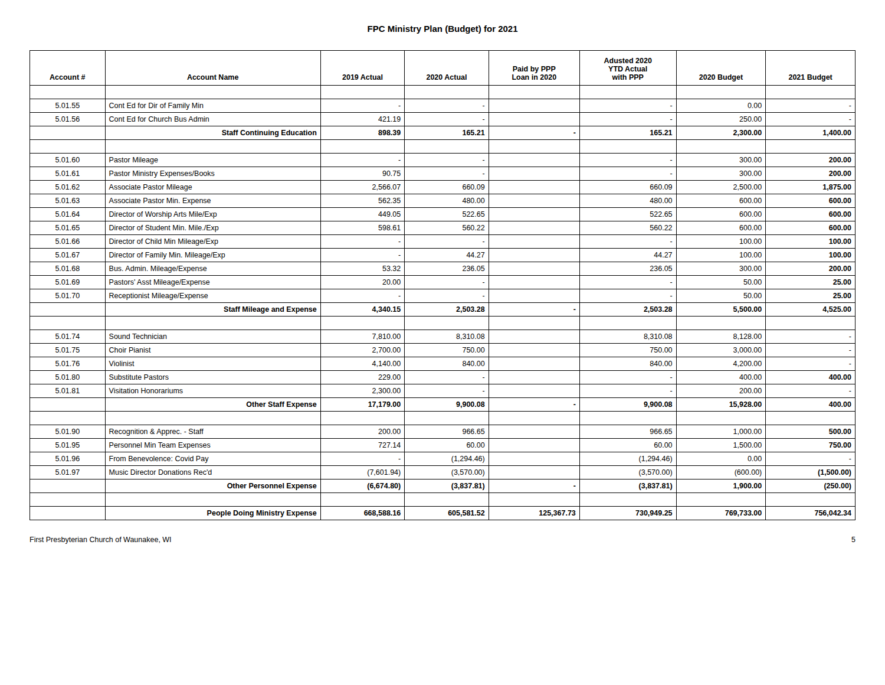FPC Ministry Plan (Budget) for 2021
| Account # | Account Name | 2019 Actual | 2020 Actual | Paid by PPP Loan in 2020 | Adusted 2020 YTD Actual with PPP | 2020 Budget | 2021 Budget |
| --- | --- | --- | --- | --- | --- | --- | --- |
| 5.01.55 | Cont Ed for Dir of Family Min | - | - | | - | 0.00 | - |
| 5.01.56 | Cont Ed for Church Bus Admin | 421.19 | - | | - | 250.00 | - |
| | Staff Continuing Education | 898.39 | 165.21 | - | 165.21 | 2,300.00 | 1,400.00 |
| 5.01.60 | Pastor Mileage | - | - | | - | 300.00 | 200.00 |
| 5.01.61 | Pastor Ministry Expenses/Books | 90.75 | - | | - | 300.00 | 200.00 |
| 5.01.62 | Associate Pastor Mileage | 2,566.07 | 660.09 | | 660.09 | 2,500.00 | 1,875.00 |
| 5.01.63 | Associate Pastor Min. Expense | 562.35 | 480.00 | | 480.00 | 600.00 | 600.00 |
| 5.01.64 | Director of Worship Arts Mile/Exp | 449.05 | 522.65 | | 522.65 | 600.00 | 600.00 |
| 5.01.65 | Director of Student Min. Mile./Exp | 598.61 | 560.22 | | 560.22 | 600.00 | 600.00 |
| 5.01.66 | Director of Child Min Mileage/Exp | - | - | | - | 100.00 | 100.00 |
| 5.01.67 | Director of Family Min. Mileage/Exp | - | 44.27 | | 44.27 | 100.00 | 100.00 |
| 5.01.68 | Bus. Admin. Mileage/Expense | 53.32 | 236.05 | | 236.05 | 300.00 | 200.00 |
| 5.01.69 | Pastors' Asst Mileage/Expense | 20.00 | - | | - | 50.00 | 25.00 |
| 5.01.70 | Receptionist Mileage/Expense | - | - | | - | 50.00 | 25.00 |
| | Staff Mileage and Expense | 4,340.15 | 2,503.28 | - | 2,503.28 | 5,500.00 | 4,525.00 |
| 5.01.74 | Sound Technician | 7,810.00 | 8,310.08 | | 8,310.08 | 8,128.00 | - |
| 5.01.75 | Choir Pianist | 2,700.00 | 750.00 | | 750.00 | 3,000.00 | - |
| 5.01.76 | Violinist | 4,140.00 | 840.00 | | 840.00 | 4,200.00 | - |
| 5.01.80 | Substitute Pastors | 229.00 | - | | - | 400.00 | 400.00 |
| 5.01.81 | Visitation Honorariums | 2,300.00 | - | | - | 200.00 | - |
| | Other Staff Expense | 17,179.00 | 9,900.08 | - | 9,900.08 | 15,928.00 | 400.00 |
| 5.01.90 | Recognition & Apprec. - Staff | 200.00 | 966.65 | | 966.65 | 1,000.00 | 500.00 |
| 5.01.95 | Personnel Min Team Expenses | 727.14 | 60.00 | | 60.00 | 1,500.00 | 750.00 |
| 5.01.96 | From Benevolence: Covid Pay | - | (1,294.46) | | (1,294.46) | 0.00 | - |
| 5.01.97 | Music Director Donations Rec'd | (7,601.94) | (3,570.00) | | (3,570.00) | (600.00) | (1,500.00) |
| | Other Personnel Expense | (6,674.80) | (3,837.81) | - | (3,837.81) | 1,900.00 | (250.00) |
| | People Doing Ministry Expense | 668,588.16 | 605,581.52 | 125,367.73 | 730,949.25 | 769,733.00 | 756,042.34 |
First Presbyterian Church of Waunakee, WI 5